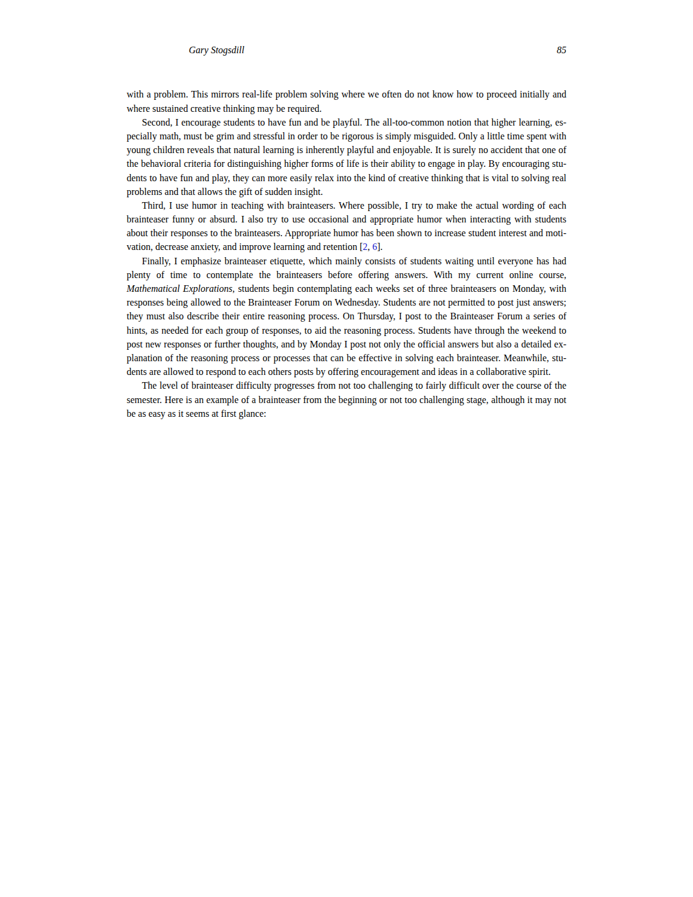Gary Stogsdill 85
with a problem. This mirrors real-life problem solving where we often do not know how to proceed initially and where sustained creative thinking may be required.
Second, I encourage students to have fun and be playful. The all-too-common notion that higher learning, especially math, must be grim and stressful in order to be rigorous is simply misguided. Only a little time spent with young children reveals that natural learning is inherently playful and enjoyable. It is surely no accident that one of the behavioral criteria for distinguishing higher forms of life is their ability to engage in play. By encouraging students to have fun and play, they can more easily relax into the kind of creative thinking that is vital to solving real problems and that allows the gift of sudden insight.
Third, I use humor in teaching with brainteasers. Where possible, I try to make the actual wording of each brainteaser funny or absurd. I also try to use occasional and appropriate humor when interacting with students about their responses to the brainteasers. Appropriate humor has been shown to increase student interest and motivation, decrease anxiety, and improve learning and retention [2, 6].
Finally, I emphasize brainteaser etiquette, which mainly consists of students waiting until everyone has had plenty of time to contemplate the brainteasers before offering answers. With my current online course, Mathematical Explorations, students begin contemplating each weeks set of three brainteasers on Monday, with responses being allowed to the Brainteaser Forum on Wednesday. Students are not permitted to post just answers; they must also describe their entire reasoning process. On Thursday, I post to the Brainteaser Forum a series of hints, as needed for each group of responses, to aid the reasoning process. Students have through the weekend to post new responses or further thoughts, and by Monday I post not only the official answers but also a detailed explanation of the reasoning process or processes that can be effective in solving each brainteaser. Meanwhile, students are allowed to respond to each others posts by offering encouragement and ideas in a collaborative spirit.
The level of brainteaser difficulty progresses from not too challenging to fairly difficult over the course of the semester. Here is an example of a brainteaser from the beginning or not too challenging stage, although it may not be as easy as it seems at first glance: